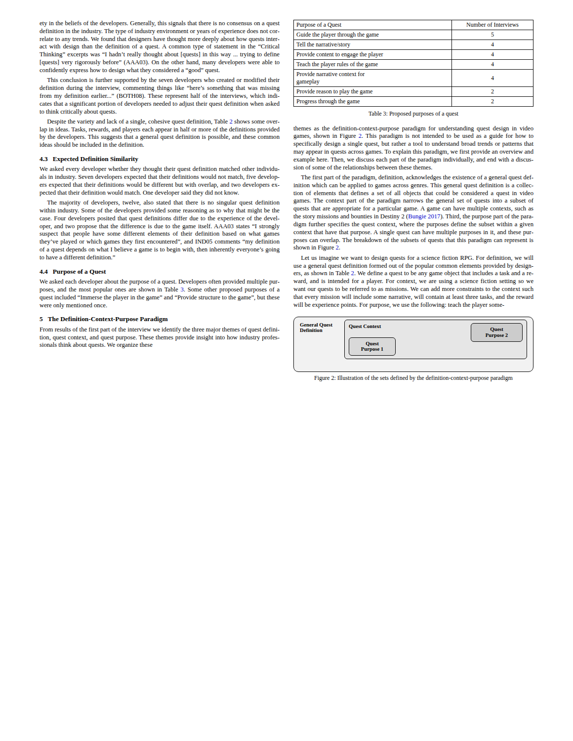ety in the beliefs of the developers. Generally, this signals that there is no consensus on a quest definition in the industry. The type of industry environment or years of experience does not correlate to any trends. We found that designers have thought more deeply about how quests interact with design than the definition of a quest. A common type of statement in the “Critical Thinking” excerpts was “I hadn’t really thought about [quests] in this way ... trying to define [quests] very rigorously before” (AAA03). On the other hand, many developers were able to confidently express how to design what they considered a “good” quest.
This conclusion is further supported by the seven developers who created or modified their definition during the interview, commenting things like “here’s something that was missing from my definition earlier...” (BOTH08). These represent half of the interviews, which indicates that a significant portion of developers needed to adjust their quest definition when asked to think critically about quests.
Despite the variety and lack of a single, cohesive quest definition, Table 2 shows some overlap in ideas. Tasks, rewards, and players each appear in half or more of the definitions provided by the developers. This suggests that a general quest definition is possible, and these common ideas should be included in the definition.
4.3 Expected Definition Similarity
We asked every developer whether they thought their quest definition matched other individuals in industry. Seven developers expected that their definitions would not match, five developers expected that their definitions would be different but with overlap, and two developers expected that their definition would match. One developer said they did not know.
The majority of developers, twelve, also stated that there is no singular quest definition within industry. Some of the developers provided some reasoning as to why that might be the case. Four developers posited that quest definitions differ due to the experience of the developer, and two propose that the difference is due to the game itself. AAA03 states “I strongly suspect that people have some different elements of their definition based on what games they’ve played or which games they first encountered”, and IND05 comments “my definition of a quest depends on what I believe a game is to begin with, then inherently everyone’s going to have a different definition.”
4.4 Purpose of a Quest
We asked each developer about the purpose of a quest. Developers often provided multiple purposes, and the most popular ones are shown in Table 3. Some other proposed purposes of a quest included “Immerse the player in the game” and “Provide structure to the game”, but these were only mentioned once.
5 The Definition-Context-Purpose Paradigm
From results of the first part of the interview we identify the three major themes of quest definition, quest context, and quest purpose. These themes provide insight into how industry professionals think about quests. We organize these
| Purpose of a Quest | Number of Interviews |
| --- | --- |
| Guide the player through the game | 5 |
| Tell the narrative/story | 4 |
| Provide content to engage the player | 4 |
| Teach the player rules of the game | 4 |
| Provide narrative context for gameplay | 4 |
| Provide reason to play the game | 2 |
| Progress through the game | 2 |
Table 3: Proposed purposes of a quest
themes as the definition-context-purpose paradigm for understanding quest design in video games, shown in Figure 2. This paradigm is not intended to be used as a guide for how to specifically design a single quest, but rather a tool to understand broad trends or patterns that may appear in quests across games. To explain this paradigm, we first provide an overview and example here. Then, we discuss each part of the paradigm individually, and end with a discussion of some of the relationships between these themes.
The first part of the paradigm, definition, acknowledges the existence of a general quest definition which can be applied to games across genres. This general quest definition is a collection of elements that defines a set of all objects that could be considered a quest in video games. The context part of the paradigm narrows the general set of quests into a subset of quests that are appropriate for a particular game. A game can have multiple contexts, such as the story missions and bounties in Destiny 2 (Bungie 2017). Third, the purpose part of the paradigm further specifies the quest context, where the purposes define the subset within a given context that have that purpose. A single quest can have multiple purposes in it, and these purposes can overlap. The breakdown of the subsets of quests that this paradigm can represent is shown in Figure 2.
Let us imagine we want to design quests for a science fiction RPG. For definition, we will use a general quest definition formed out of the popular common elements provided by designers, as shown in Table 2. We define a quest to be any game object that includes a task and a reward, and is intended for a player. For context, we are using a science fiction setting so we want our quests to be referred to as missions. We can add more constraints to the context such that every mission will include some narrative, will contain at least three tasks, and the reward will be experience points. For purpose, we use the following: teach the player some-
General Quest
Definition
Quest Context
Quest
Purpose 2
Quest
Purpose 1
Figure 2: Illustration of the sets defined by the definition-context-purpose paradigm